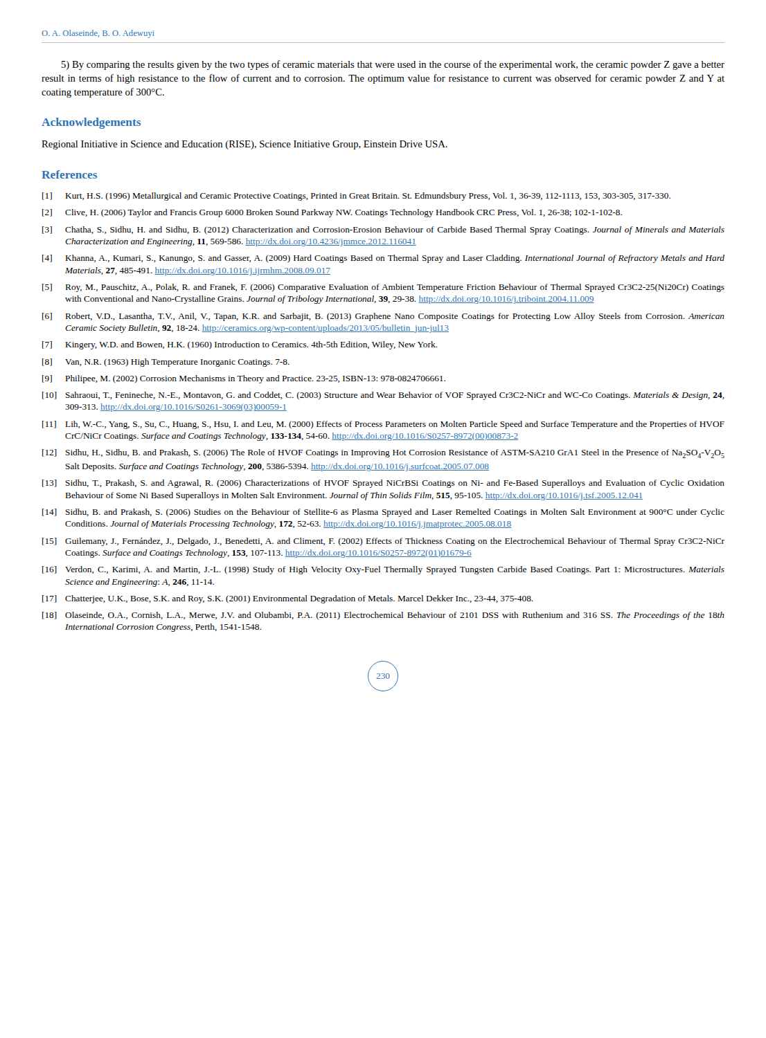O. A. Olaseinde, B. O. Adewuyi
5) By comparing the results given by the two types of ceramic materials that were used in the course of the experimental work, the ceramic powder Z gave a better result in terms of high resistance to the flow of current and to corrosion. The optimum value for resistance to current was observed for ceramic powder Z and Y at coating temperature of 300°C.
Acknowledgements
Regional Initiative in Science and Education (RISE), Science Initiative Group, Einstein Drive USA.
References
Kurt, H.S. (1996) Metallurgical and Ceramic Protective Coatings, Printed in Great Britain. St. Edmundsbury Press, Vol. 1, 36-39, 112-1113, 153, 303-305, 317-330.
Clive, H. (2006) Taylor and Francis Group 6000 Broken Sound Parkway NW. Coatings Technology Handbook CRC Press, Vol. 1, 26-38; 102-1-102-8.
Chatha, S., Sidhu, H. and Sidhu, B. (2012) Characterization and Corrosion-Erosion Behaviour of Carbide Based Thermal Spray Coatings. Journal of Minerals and Materials Characterization and Engineering, 11, 569-586. http://dx.doi.org/10.4236/jmmce.2012.116041
Khanna, A., Kumari, S., Kanungo, S. and Gasser, A. (2009) Hard Coatings Based on Thermal Spray and Laser Cladding. International Journal of Refractory Metals and Hard Materials, 27, 485-491. http://dx.doi.org/10.1016/j.ijrmhm.2008.09.017
Roy, M., Pauschitz, A., Polak, R. and Franek, F. (2006) Comparative Evaluation of Ambient Temperature Friction Behaviour of Thermal Sprayed Cr3C2-25(Ni20Cr) Coatings with Conventional and Nano-Crystalline Grains. Journal of Tribology International, 39, 29-38. http://dx.doi.org/10.1016/j.triboint.2004.11.009
Robert, V.D., Lasantha, T.V., Anil, V., Tapan, K.R. and Sarbajit, B. (2013) Graphene Nano Composite Coatings for Protecting Low Alloy Steels from Corrosion. American Ceramic Society Bulletin, 92, 18-24. http://ceramics.org/wp-content/uploads/2013/05/bulletin_jun-jul13
Kingery, W.D. and Bowen, H.K. (1960) Introduction to Ceramics. 4th-5th Edition, Wiley, New York.
Van, N.R. (1963) High Temperature Inorganic Coatings. 7-8.
Philipee, M. (2002) Corrosion Mechanisms in Theory and Practice. 23-25, ISBN-13: 978-0824706661.
Sahraoui, T., Fenineche, N.-E., Montavon, G. and Coddet, C. (2003) Structure and Wear Behavior of VOF Sprayed Cr3C2-NiCr and WC-Co Coatings. Materials & Design, 24, 309-313. http://dx.doi.org/10.1016/S0261-3069(03)00059-1
Lih, W.-C., Yang, S., Su, C., Huang, S., Hsu, I. and Leu, M. (2000) Effects of Process Parameters on Molten Particle Speed and Surface Temperature and the Properties of HVOF CrC/NiCr Coatings. Surface and Coatings Technology, 133-134, 54-60. http://dx.doi.org/10.1016/S0257-8972(00)00873-2
Sidhu, H., Sidhu, B. and Prakash, S. (2006) The Role of HVOF Coatings in Improving Hot Corrosion Resistance of ASTM-SA210 GrA1 Steel in the Presence of Na2SO4-V2O5 Salt Deposits. Surface and Coatings Technology, 200, 5386-5394. http://dx.doi.org/10.1016/j.surfcoat.2005.07.008
Sidhu, T., Prakash, S. and Agrawal, R. (2006) Characterizations of HVOF Sprayed NiCrBSi Coatings on Ni- and Fe-Based Superalloys and Evaluation of Cyclic Oxidation Behaviour of Some Ni Based Superalloys in Molten Salt Environment. Journal of Thin Solids Film, 515, 95-105. http://dx.doi.org/10.1016/j.tsf.2005.12.041
Sidhu, B. and Prakash, S. (2006) Studies on the Behaviour of Stellite-6 as Plasma Sprayed and Laser Remelted Coatings in Molten Salt Environment at 900°C under Cyclic Conditions. Journal of Materials Processing Technology, 172, 52-63. http://dx.doi.org/10.1016/j.jmatprotec.2005.08.018
Guilemany, J., Fernández, J., Delgado, J., Benedetti, A. and Climent, F. (2002) Effects of Thickness Coating on the Electrochemical Behaviour of Thermal Spray Cr3C2-NiCr Coatings. Surface and Coatings Technology, 153, 107-113. http://dx.doi.org/10.1016/S0257-8972(01)01679-6
Verdon, C., Karimi, A. and Martin, J.-L. (1998) Study of High Velocity Oxy-Fuel Thermally Sprayed Tungsten Carbide Based Coatings. Part 1: Microstructures. Materials Science and Engineering: A, 246, 11-14.
Chatterjee, U.K., Bose, S.K. and Roy, S.K. (2001) Environmental Degradation of Metals. Marcel Dekker Inc., 23-44, 375-408.
Olaseinde, O.A., Cornish, L.A., Merwe, J.V. and Olubambi, P.A. (2011) Electrochemical Behaviour of 2101 DSS with Ruthenium and 316 SS. The Proceedings of the 18th International Corrosion Congress, Perth, 1541-1548.
230